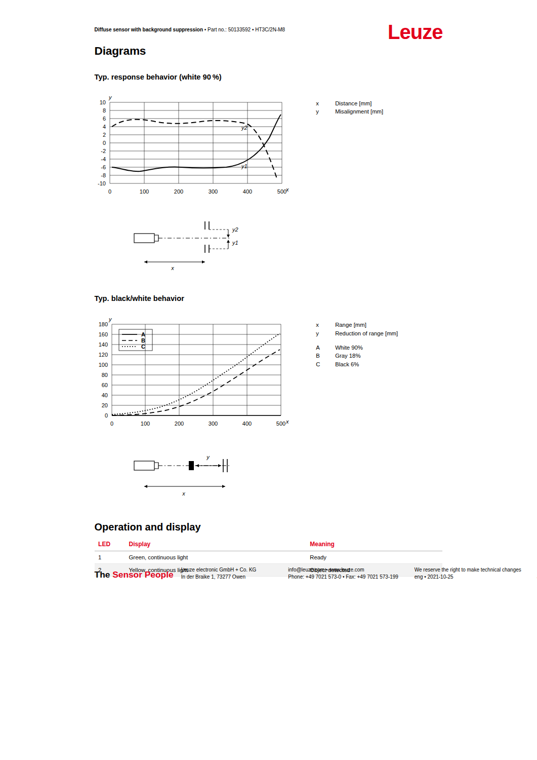Diffuse sensor with background suppression • Part no.: 50133592 • HT3C/2N-M8
Diagrams
Leuze
Typ. response behavior (white 90 %)
y x 10 8 6 4 2 0 -2 -4 -6 -8 -10 0 100 200 300 400 500 y2 y1
| x | Distance [mm] |
| y | Misalignment [mm] |
y2 y1 x
Typ. black/white behavior
y x 180 160 140 120 100 80 60 40 20 0 0 100 200 300 400 500 A B C
| x | Range [mm] |
| y | Reduction of range [mm] |
| A | White 90% |
| B | Gray 18% |
| C | Black 6% |
y x
Operation and display
| LED | Display | Meaning |
| --- | --- | --- |
| 1 | Green, continuous light | Ready |
| 2 | Yellow, continuous light | Object detected |
The Sensor People
Leuze electronic GmbH + Co. KG
In der Braike 1, 73277 Owen
info@leuze.com • www.leuze.com
Phone: +49 7021 573-0 • Fax: +49 7021 573-199
We reserve the right to make technical changes
eng • 2021-10-25
4/7